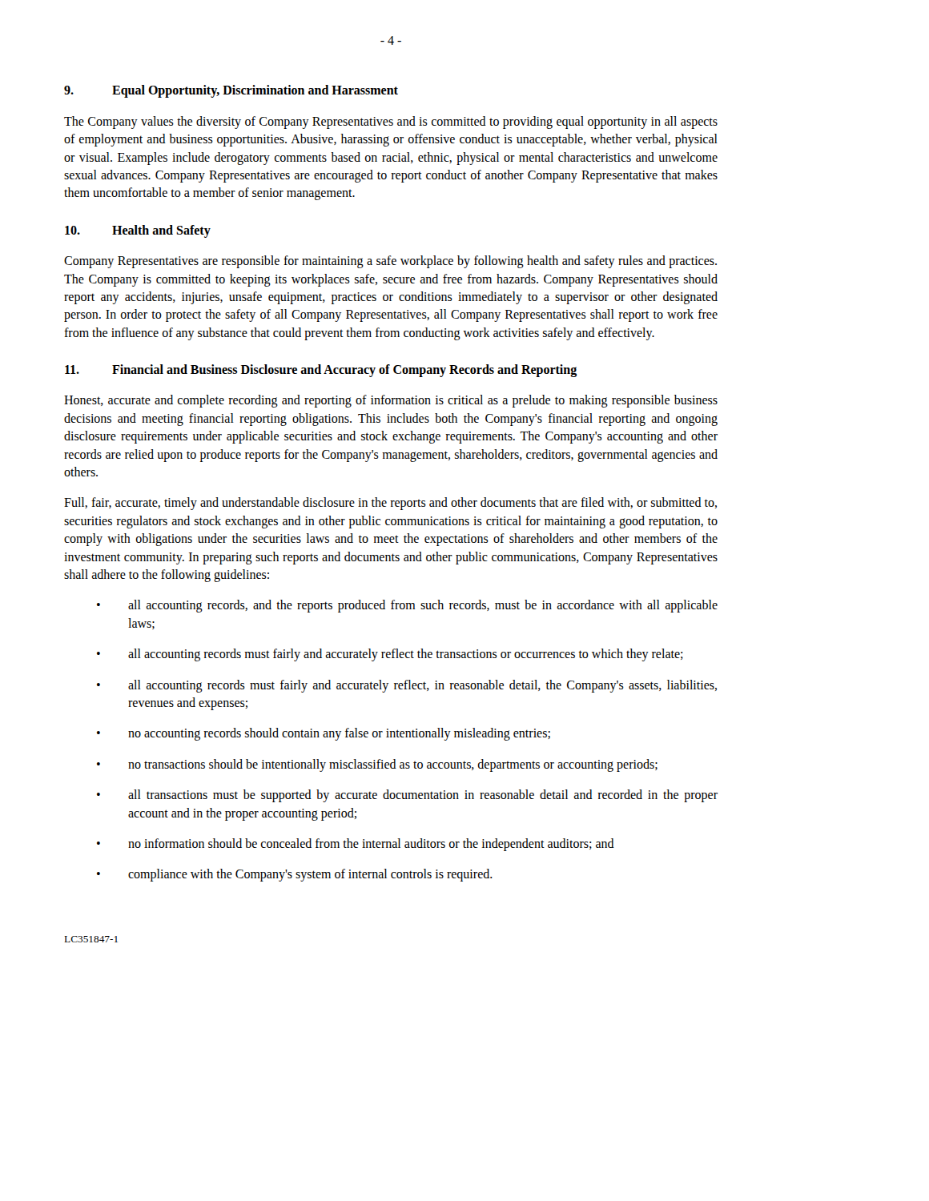- 4 -
9. Equal Opportunity, Discrimination and Harassment
The Company values the diversity of Company Representatives and is committed to providing equal opportunity in all aspects of employment and business opportunities. Abusive, harassing or offensive conduct is unacceptable, whether verbal, physical or visual. Examples include derogatory comments based on racial, ethnic, physical or mental characteristics and unwelcome sexual advances. Company Representatives are encouraged to report conduct of another Company Representative that makes them uncomfortable to a member of senior management.
10. Health and Safety
Company Representatives are responsible for maintaining a safe workplace by following health and safety rules and practices. The Company is committed to keeping its workplaces safe, secure and free from hazards. Company Representatives should report any accidents, injuries, unsafe equipment, practices or conditions immediately to a supervisor or other designated person. In order to protect the safety of all Company Representatives, all Company Representatives shall report to work free from the influence of any substance that could prevent them from conducting work activities safely and effectively.
11. Financial and Business Disclosure and Accuracy of Company Records and Reporting
Honest, accurate and complete recording and reporting of information is critical as a prelude to making responsible business decisions and meeting financial reporting obligations. This includes both the Company's financial reporting and ongoing disclosure requirements under applicable securities and stock exchange requirements. The Company's accounting and other records are relied upon to produce reports for the Company's management, shareholders, creditors, governmental agencies and others.
Full, fair, accurate, timely and understandable disclosure in the reports and other documents that are filed with, or submitted to, securities regulators and stock exchanges and in other public communications is critical for maintaining a good reputation, to comply with obligations under the securities laws and to meet the expectations of shareholders and other members of the investment community. In preparing such reports and documents and other public communications, Company Representatives shall adhere to the following guidelines:
all accounting records, and the reports produced from such records, must be in accordance with all applicable laws;
all accounting records must fairly and accurately reflect the transactions or occurrences to which they relate;
all accounting records must fairly and accurately reflect, in reasonable detail, the Company's assets, liabilities, revenues and expenses;
no accounting records should contain any false or intentionally misleading entries;
no transactions should be intentionally misclassified as to accounts, departments or accounting periods;
all transactions must be supported by accurate documentation in reasonable detail and recorded in the proper account and in the proper accounting period;
no information should be concealed from the internal auditors or the independent auditors; and
compliance with the Company's system of internal controls is required.
LC351847-1